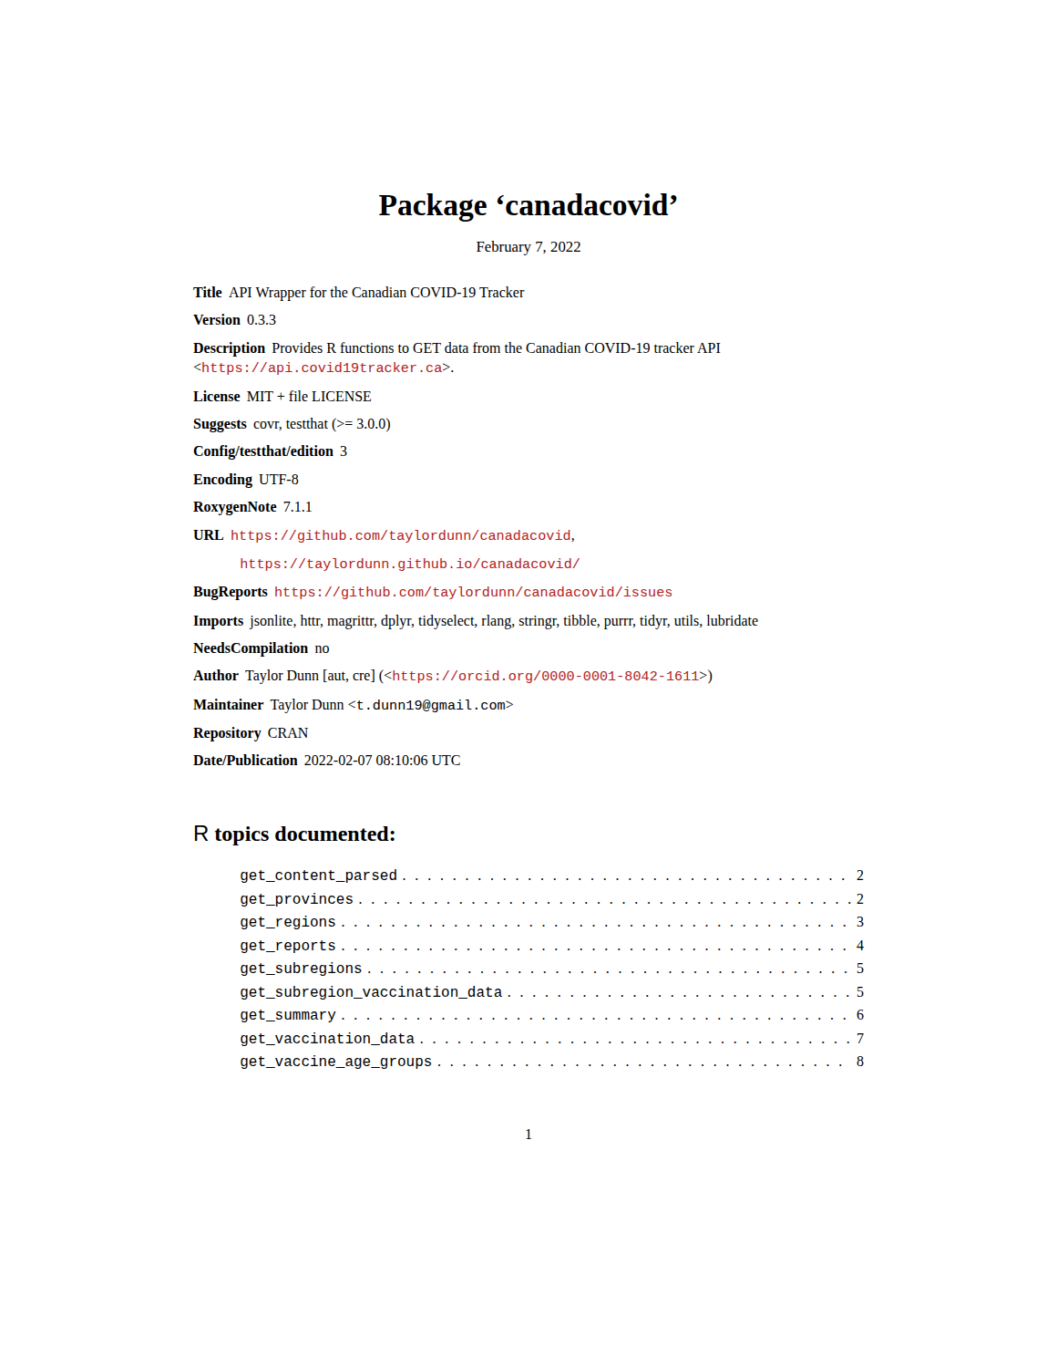Package ‘canadacovid’
February 7, 2022
Title
API Wrapper for the Canadian COVID-19 Tracker
Version
0.3.3
Description
Provides R functions to GET data from the Canadian COVID-19 tracker API <https://api.covid19tracker.ca>.
License
MIT + file LICENSE
Suggests
covr, testthat (>= 3.0.0)
Config/testthat/edition
3
Encoding
UTF-8
RoxygenNote
7.1.1
URL
https://github.com/taylordunn/canadacovid,
https://taylordunn.github.io/canadacovid/
BugReports
https://github.com/taylordunn/canadacovid/issues
Imports
jsonlite, httr, magrittr, dplyr, tidyselect, rlang, stringr, tibble, purrr, tidyr, utils, lubridate
NeedsCompilation
no
Author
Taylor Dunn [aut, cre] (<https://orcid.org/0000-0001-8042-1611>)
Maintainer
Taylor Dunn <t.dunn19@gmail.com>
Repository
CRAN
Date/Publication
2022-02-07 08:10:06 UTC
R topics documented:
get_content_parsed. . . . . . . . . . . . . . . . . . . . . . . . . . . . . . . . . . . . . . . . . . . . . 2
get_provinces. . . . . . . . . . . . . . . . . . . . . . . . . . . . . . . . . . . . . . . . . . . . . . . 2
get_regions. . . . . . . . . . . . . . . . . . . . . . . . . . . . . . . . . . . . . . . . . . . . . . . . 3
get_reports. . . . . . . . . . . . . . . . . . . . . . . . . . . . . . . . . . . . . . . . . . . . . . . . 4
get_subregions. . . . . . . . . . . . . . . . . . . . . . . . . . . . . . . . . . . . . . . . . . . . . 5
get_subregion_vaccination_data. . . . . . . . . . . . . . . . . . . . . . . . . . . . . . . 5
get_summary. . . . . . . . . . . . . . . . . . . . . . . . . . . . . . . . . . . . . . . . . . . . . . 6
get_vaccination_data. . . . . . . . . . . . . . . . . . . . . . . . . . . . . . . . . . . . . . . . 7
get_vaccine_age_groups. . . . . . . . . . . . . . . . . . . . . . . . . . . . . . . . . . . . 8
1